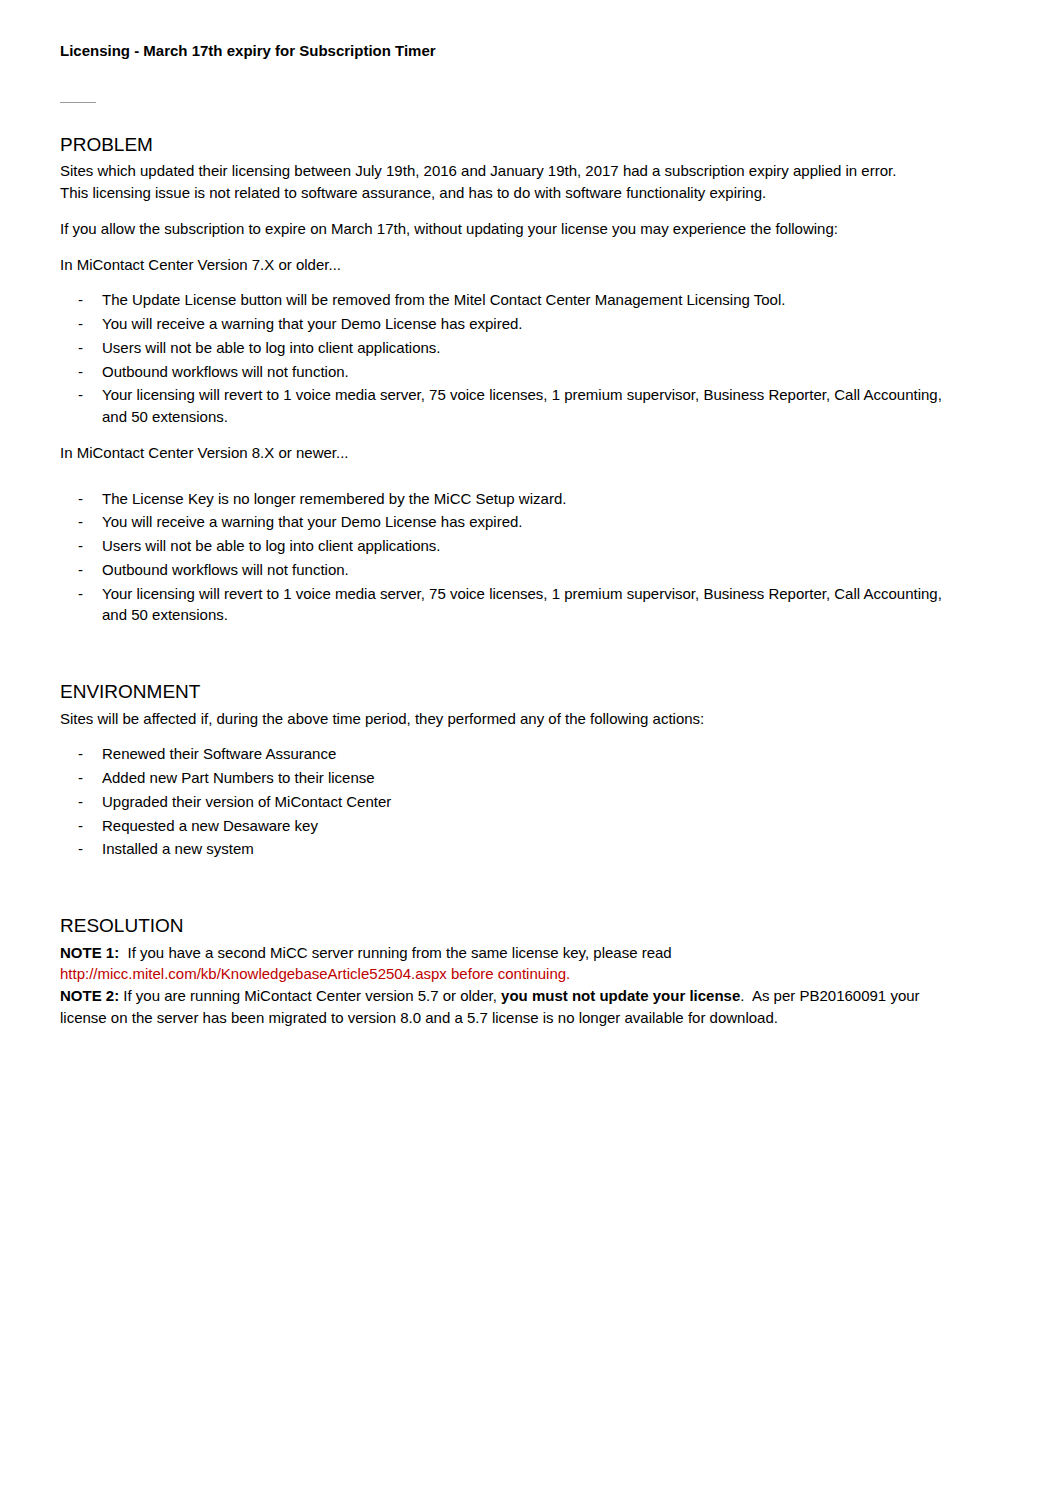Licensing - March 17th expiry for Subscription Timer
PROBLEM
Sites which updated their licensing between July 19th, 2016 and January 19th, 2017 had a subscription expiry applied in error.
This licensing issue is not related to software assurance, and has to do with software functionality expiring.
If you allow the subscription to expire on March 17th, without updating your license you may experience the following:
In MiContact Center Version 7.X or older...
The Update License button will be removed from the Mitel Contact Center Management Licensing Tool.
You will receive a warning that your Demo License has expired.
Users will not be able to log into client applications.
Outbound workflows will not function.
Your licensing will revert to 1 voice media server, 75 voice licenses, 1 premium supervisor, Business Reporter, Call Accounting, and 50 extensions.
In MiContact Center Version 8.X or newer...
The License Key is no longer remembered by the MiCC Setup wizard.
You will receive a warning that your Demo License has expired.
Users will not be able to log into client applications.
Outbound workflows will not function.
Your licensing will revert to 1 voice media server, 75 voice licenses, 1 premium supervisor, Business Reporter, Call Accounting, and 50 extensions.
ENVIRONMENT
Sites will be affected if, during the above time period, they performed any of the following actions:
Renewed their Software Assurance
Added new Part Numbers to their license
Upgraded their version of MiContact Center
Requested a new Desaware key
Installed a new system
RESOLUTION
NOTE 1: If you have a second MiCC server running from the same license key, please read http://micc.mitel.com/kb/KnowledgebaseArticle52504.aspx before continuing.
NOTE 2: If you are running MiContact Center version 5.7 or older, you must not update your license. As per PB20160091 your license on the server has been migrated to version 8.0 and a 5.7 license is no longer available for download.